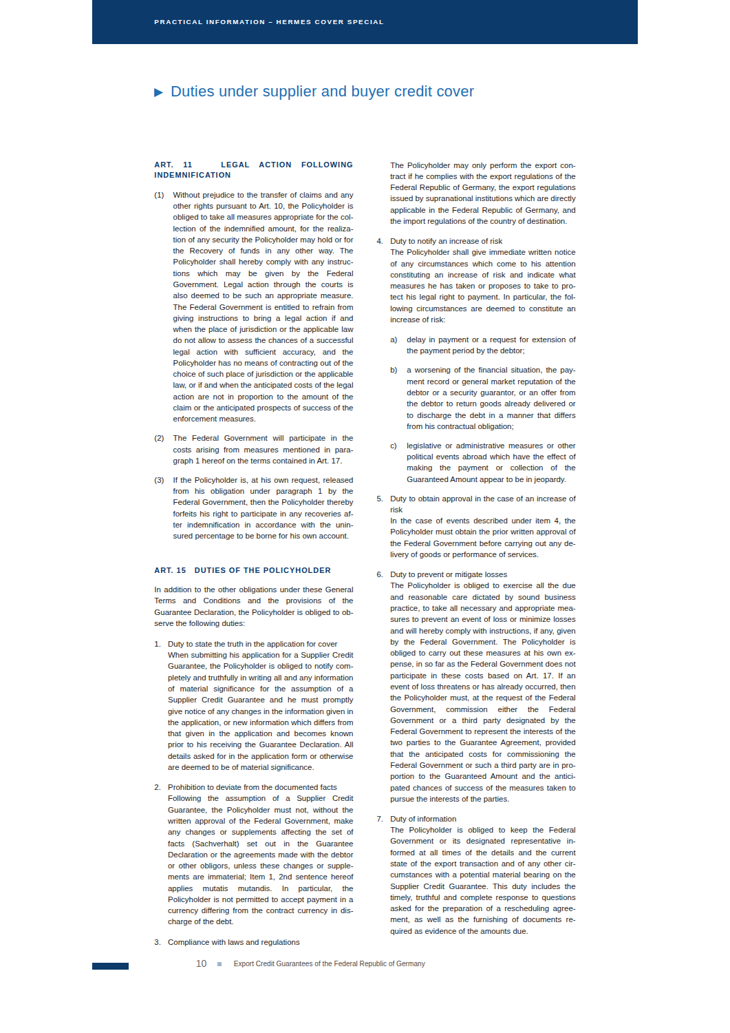Practical Information – Hermes Cover Special
▶ Duties under supplier and buyer credit cover
Art. 11 Legal action following indemnification
(1) Without prejudice to the transfer of claims and any other rights pursuant to Art. 10, the Policyholder is obliged to take all measures appropriate for the collection of the indemnified amount, for the realization of any security the Policyholder may hold or for the Recovery of funds in any other way. The Policyholder shall hereby comply with any instructions which may be given by the Federal Government. Legal action through the courts is also deemed to be such an appropriate measure. The Federal Government is entitled to refrain from giving instructions to bring a legal action if and when the place of jurisdiction or the applicable law do not allow to assess the chances of a successful legal action with sufficient accuracy, and the Policyholder has no means of contracting out of the choice of such place of jurisdiction or the applicable law, or if and when the anticipated costs of the legal action are not in proportion to the amount of the claim or the anticipated prospects of success of the enforcement measures.
(2) The Federal Government will participate in the costs arising from measures mentioned in paragraph 1 hereof on the terms contained in Art. 17.
(3) If the Policyholder is, at his own request, released from his obligation under paragraph 1 by the Federal Government, then the Policyholder thereby forfeits his right to participate in any recoveries after indemnification in accordance with the uninsured percentage to be borne for his own account.
Art. 15 Duties of the Policyholder
In addition to the other obligations under these General Terms and Conditions and the provisions of the Guarantee Declaration, the Policyholder is obliged to observe the following duties:
1. Duty to state the truth in the application for cover When submitting his application for a Supplier Credit Guarantee, the Policyholder is obliged to notify completely and truthfully in writing all and any information of material significance for the assumption of a Supplier Credit Guarantee and he must promptly give notice of any changes in the information given in the application, or new information which differs from that given in the application and becomes known prior to his receiving the Guarantee Declaration. All details asked for in the application form or otherwise are deemed to be of material significance.
2. Prohibition to deviate from the documented facts Following the assumption of a Supplier Credit Guarantee, the Policyholder must not, without the written approval of the Federal Government, make any changes or supplements affecting the set of facts (Sachverhalt) set out in the Guarantee Declaration or the agreements made with the debtor or other obligors, unless these changes or supplements are immaterial; Item 1, 2nd sentence hereof applies mutatis mutandis. In particular, the Policyholder is not permitted to accept payment in a currency differing from the contract currency in discharge of the debt.
3. Compliance with laws and regulations The Policyholder may only perform the export contract if he complies with the export regulations of the Federal Republic of Germany, the export regulations issued by supranational institutions which are directly applicable in the Federal Republic of Germany, and the import regulations of the country of destination.
4. Duty to notify an increase of risk The Policyholder shall give immediate written notice of any circumstances which come to his attention constituting an increase of risk and indicate what measures he has taken or proposes to take to protect his legal right to payment. In particular, the following circumstances are deemed to constitute an increase of risk:
a) delay in payment or a request for extension of the payment period by the debtor;
b) a worsening of the financial situation, the payment record or general market reputation of the debtor or a security guarantor, or an offer from the debtor to return goods already delivered or to discharge the debt in a manner that differs from his contractual obligation;
c) legislative or administrative measures or other political events abroad which have the effect of making the payment or collection of the Guaranteed Amount appear to be in jeopardy.
5. Duty to obtain approval in the case of an increase of risk In the case of events described under item 4, the Policyholder must obtain the prior written approval of the Federal Government before carrying out any delivery of goods or performance of services.
6. Duty to prevent or mitigate losses The Policyholder is obliged to exercise all the due and reasonable care dictated by sound business practice, to take all necessary and appropriate measures to prevent an event of loss or minimize losses and will hereby comply with instructions, if any, given by the Federal Government. The Policyholder is obliged to carry out these measures at his own expense, in so far as the Federal Government does not participate in these costs based on Art. 17. If an event of loss threatens or has already occurred, then the Policyholder must, at the request of the Federal Government, commission either the Federal Government or a third party designated by the Federal Government to represent the interests of the two parties to the Guarantee Agreement, provided that the anticipated costs for commissioning the Federal Government or such a third party are in proportion to the Guaranteed Amount and the anticipated chances of success of the measures taken to pursue the interests of the parties.
7. Duty of information The Policyholder is obliged to keep the Federal Government or its designated representative informed at all times of the details and the current state of the export transaction and of any other circumstances with a potential material bearing on the Supplier Credit Guarantee. This duty includes the timely, truthful and complete response to questions asked for the preparation of a rescheduling agreement, as well as the furnishing of documents required as evidence of the amounts due.
10 Export Credit Guarantees of the Federal Republic of Germany